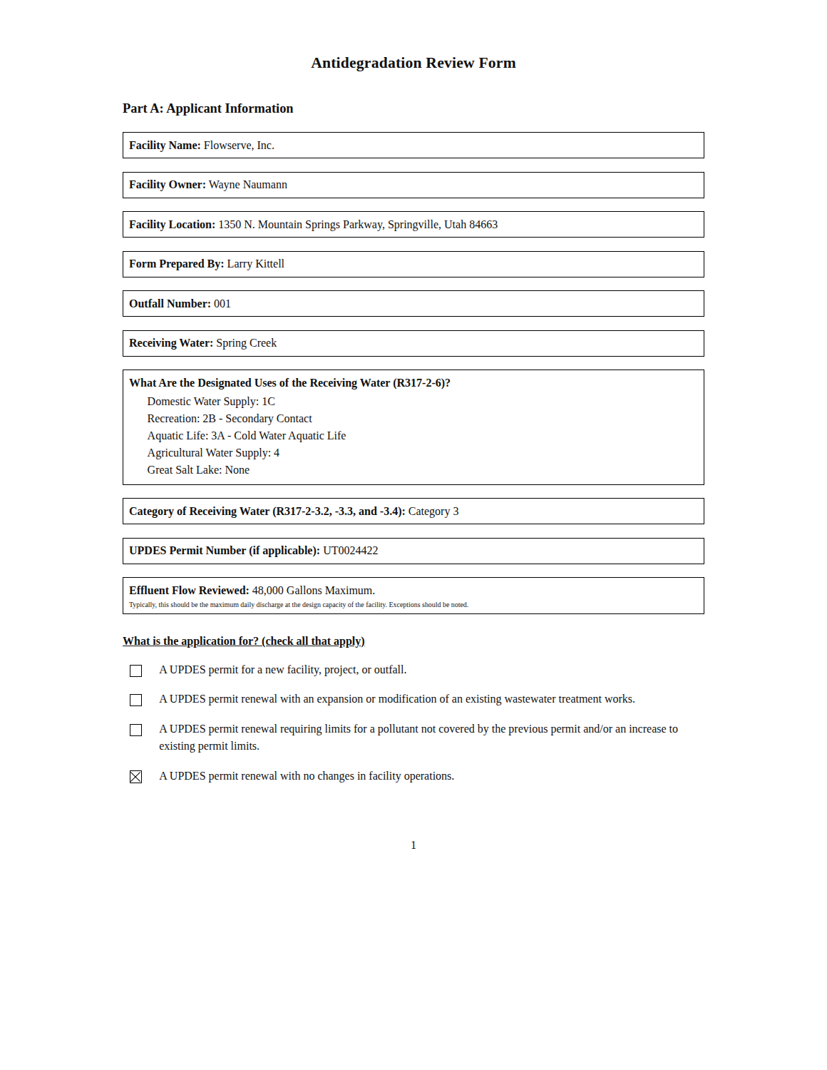Antidegradation Review Form
Part A: Applicant Information
Facility Name: Flowserve, Inc.
Facility Owner: Wayne Naumann
Facility Location: 1350 N. Mountain Springs Parkway, Springville, Utah 84663
Form Prepared By: Larry Kittell
Outfall Number: 001
Receiving Water: Spring Creek
What Are the Designated Uses of the Receiving Water (R317-2-6)?
Domestic Water Supply: 1C
Recreation: 2B - Secondary Contact
Aquatic Life: 3A - Cold Water Aquatic Life
Agricultural Water Supply: 4
Great Salt Lake: None
Category of Receiving Water (R317-2-3.2, -3.3, and -3.4): Category 3
UPDES Permit Number (if applicable): UT0024422
Effluent Flow Reviewed: 48,000 Gallons Maximum. Typically, this should be the maximum daily discharge at the design capacity of the facility. Exceptions should be noted.
What is the application for? (check all that apply)
| | A UPDES permit for a new facility, project, or outfall. |
| | A UPDES permit renewal with an expansion or modification of an existing wastewater treatment works. |
| | A UPDES permit renewal requiring limits for a pollutant not covered by the previous permit and/or an increase to existing permit limits. |
| | A UPDES permit renewal with no changes in facility operations. |
1